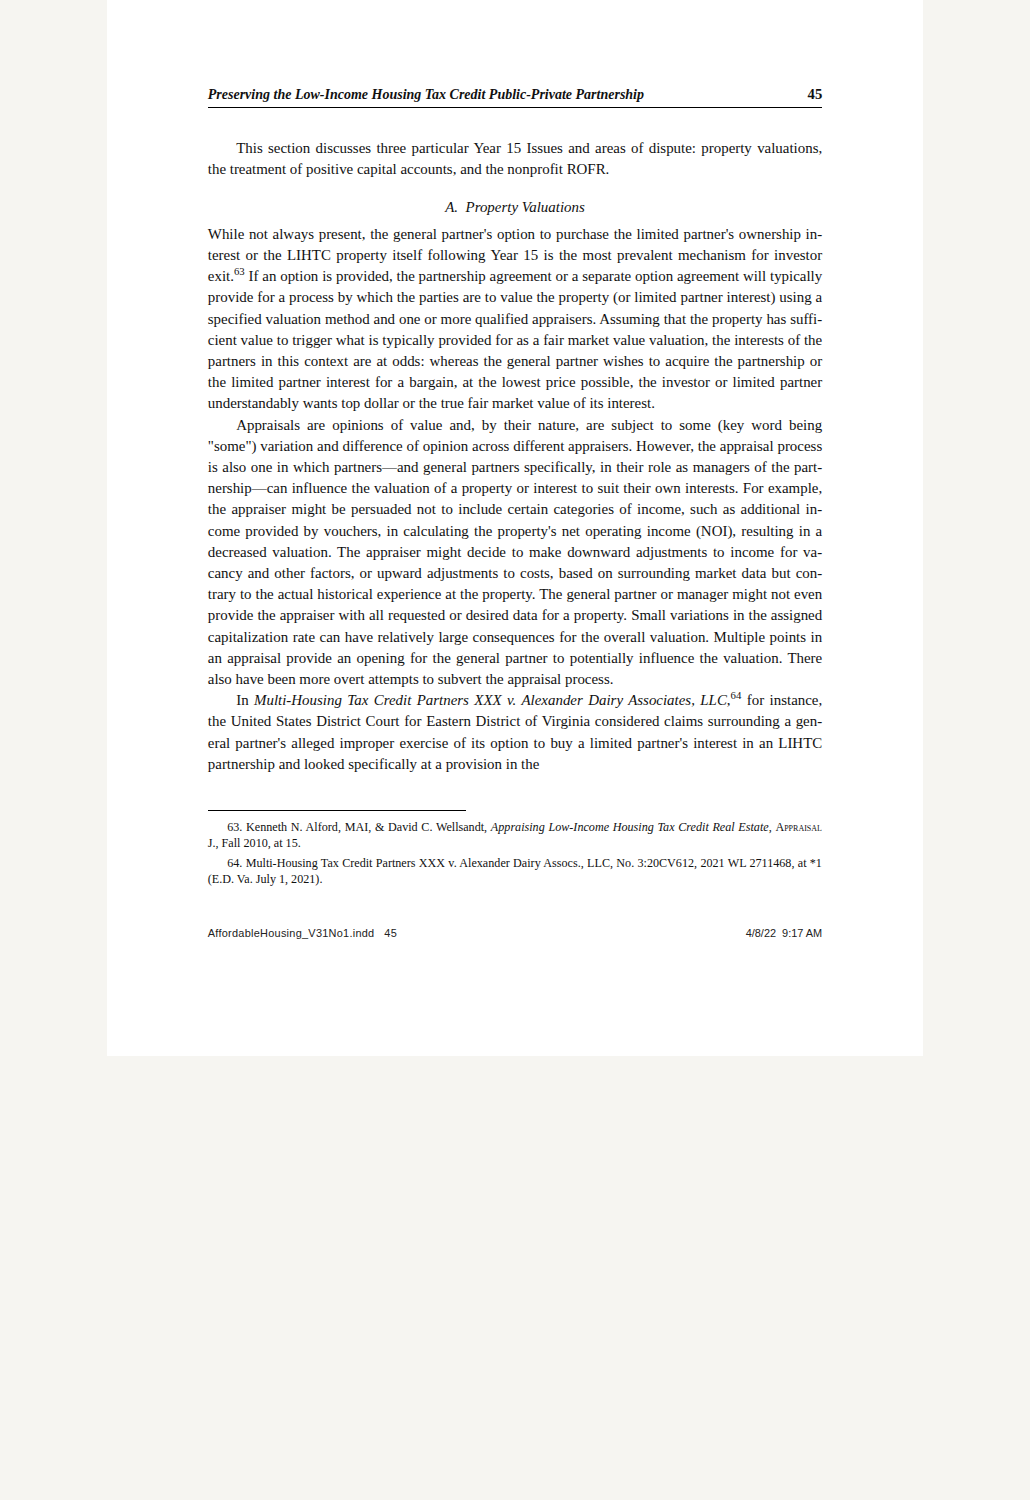Preserving the Low-Income Housing Tax Credit Public-Private Partnership 45
This section discusses three particular Year 15 Issues and areas of dispute: property valuations, the treatment of positive capital accounts, and the nonprofit ROFR.
A. Property Valuations
While not always present, the general partner's option to purchase the limited partner's ownership interest or the LIHTC property itself following Year 15 is the most prevalent mechanism for investor exit.63 If an option is provided, the partnership agreement or a separate option agreement will typically provide for a process by which the parties are to value the property (or limited partner interest) using a specified valuation method and one or more qualified appraisers. Assuming that the property has sufficient value to trigger what is typically provided for as a fair market value valuation, the interests of the partners in this context are at odds: whereas the general partner wishes to acquire the partnership or the limited partner interest for a bargain, at the lowest price possible, the investor or limited partner understandably wants top dollar or the true fair market value of its interest.
Appraisals are opinions of value and, by their nature, are subject to some (key word being "some") variation and difference of opinion across different appraisers. However, the appraisal process is also one in which partners—and general partners specifically, in their role as managers of the partnership—can influence the valuation of a property or interest to suit their own interests. For example, the appraiser might be persuaded not to include certain categories of income, such as additional income provided by vouchers, in calculating the property's net operating income (NOI), resulting in a decreased valuation. The appraiser might decide to make downward adjustments to income for vacancy and other factors, or upward adjustments to costs, based on surrounding market data but contrary to the actual historical experience at the property. The general partner or manager might not even provide the appraiser with all requested or desired data for a property. Small variations in the assigned capitalization rate can have relatively large consequences for the overall valuation. Multiple points in an appraisal provide an opening for the general partner to potentially influence the valuation. There also have been more overt attempts to subvert the appraisal process.
In Multi-Housing Tax Credit Partners XXX v. Alexander Dairy Associates, LLC,64 for instance, the United States District Court for Eastern District of Virginia considered claims surrounding a general partner's alleged improper exercise of its option to buy a limited partner's interest in an LIHTC partnership and looked specifically at a provision in the
63. Kenneth N. Alford, MAI, & David C. Wellsandt, Appraising Low-Income Housing Tax Credit Real Estate, Appraisal J., Fall 2010, at 15.
64. Multi-Housing Tax Credit Partners XXX v. Alexander Dairy Assocs., LLC, No. 3:20CV612, 2021 WL 2711468, at *1 (E.D. Va. July 1, 2021).
AffordableHousing_V31No1.indd 45 4/8/22 9:17 AM